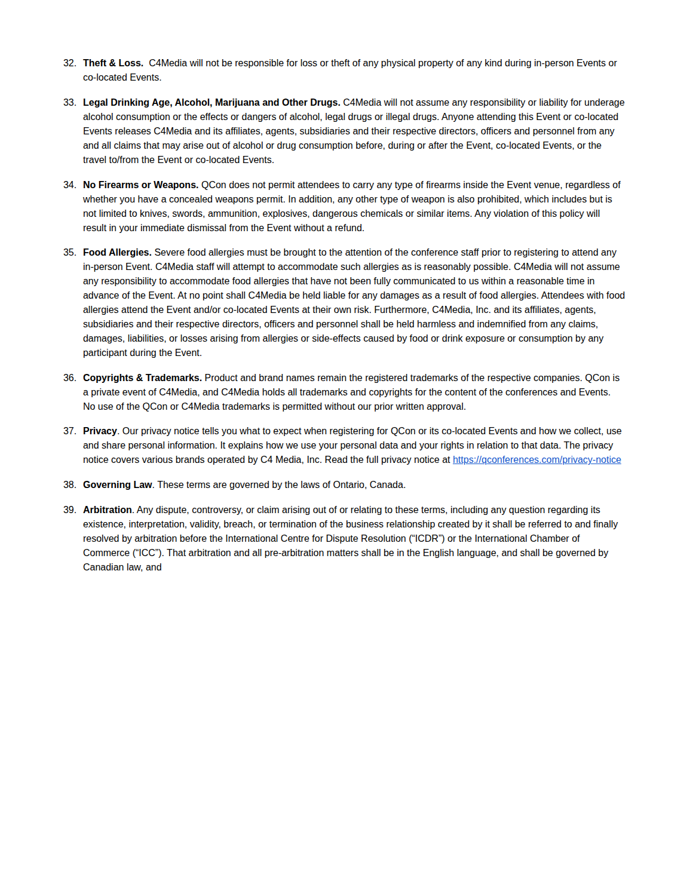Theft & Loss. C4Media will not be responsible for loss or theft of any physical property of any kind during in-person Events or co-located Events.
Legal Drinking Age, Alcohol, Marijuana and Other Drugs. C4Media will not assume any responsibility or liability for underage alcohol consumption or the effects or dangers of alcohol, legal drugs or illegal drugs. Anyone attending this Event or co-located Events releases C4Media and its affiliates, agents, subsidiaries and their respective directors, officers and personnel from any and all claims that may arise out of alcohol or drug consumption before, during or after the Event, co-located Events, or the travel to/from the Event or co-located Events.
No Firearms or Weapons. QCon does not permit attendees to carry any type of firearms inside the Event venue, regardless of whether you have a concealed weapons permit. In addition, any other type of weapon is also prohibited, which includes but is not limited to knives, swords, ammunition, explosives, dangerous chemicals or similar items. Any violation of this policy will result in your immediate dismissal from the Event without a refund.
Food Allergies. Severe food allergies must be brought to the attention of the conference staff prior to registering to attend any in-person Event. C4Media staff will attempt to accommodate such allergies as is reasonably possible. C4Media will not assume any responsibility to accommodate food allergies that have not been fully communicated to us within a reasonable time in advance of the Event. At no point shall C4Media be held liable for any damages as a result of food allergies. Attendees with food allergies attend the Event and/or co-located Events at their own risk. Furthermore, C4Media, Inc. and its affiliates, agents, subsidiaries and their respective directors, officers and personnel shall be held harmless and indemnified from any claims, damages, liabilities, or losses arising from allergies or side-effects caused by food or drink exposure or consumption by any participant during the Event.
Copyrights & Trademarks. Product and brand names remain the registered trademarks of the respective companies. QCon is a private event of C4Media, and C4Media holds all trademarks and copyrights for the content of the conferences and Events. No use of the QCon or C4Media trademarks is permitted without our prior written approval.
Privacy. Our privacy notice tells you what to expect when registering for QCon or its co-located Events and how we collect, use and share personal information. It explains how we use your personal data and your rights in relation to that data. The privacy notice covers various brands operated by C4 Media, Inc. Read the full privacy notice at https://qconferences.com/privacy-notice
Governing Law. These terms are governed by the laws of Ontario, Canada.
Arbitration. Any dispute, controversy, or claim arising out of or relating to these terms, including any question regarding its existence, interpretation, validity, breach, or termination of the business relationship created by it shall be referred to and finally resolved by arbitration before the International Centre for Dispute Resolution (“ICDR”) or the International Chamber of Commerce (“ICC”). That arbitration and all pre-arbitration matters shall be in the English language, and shall be governed by Canadian law, and